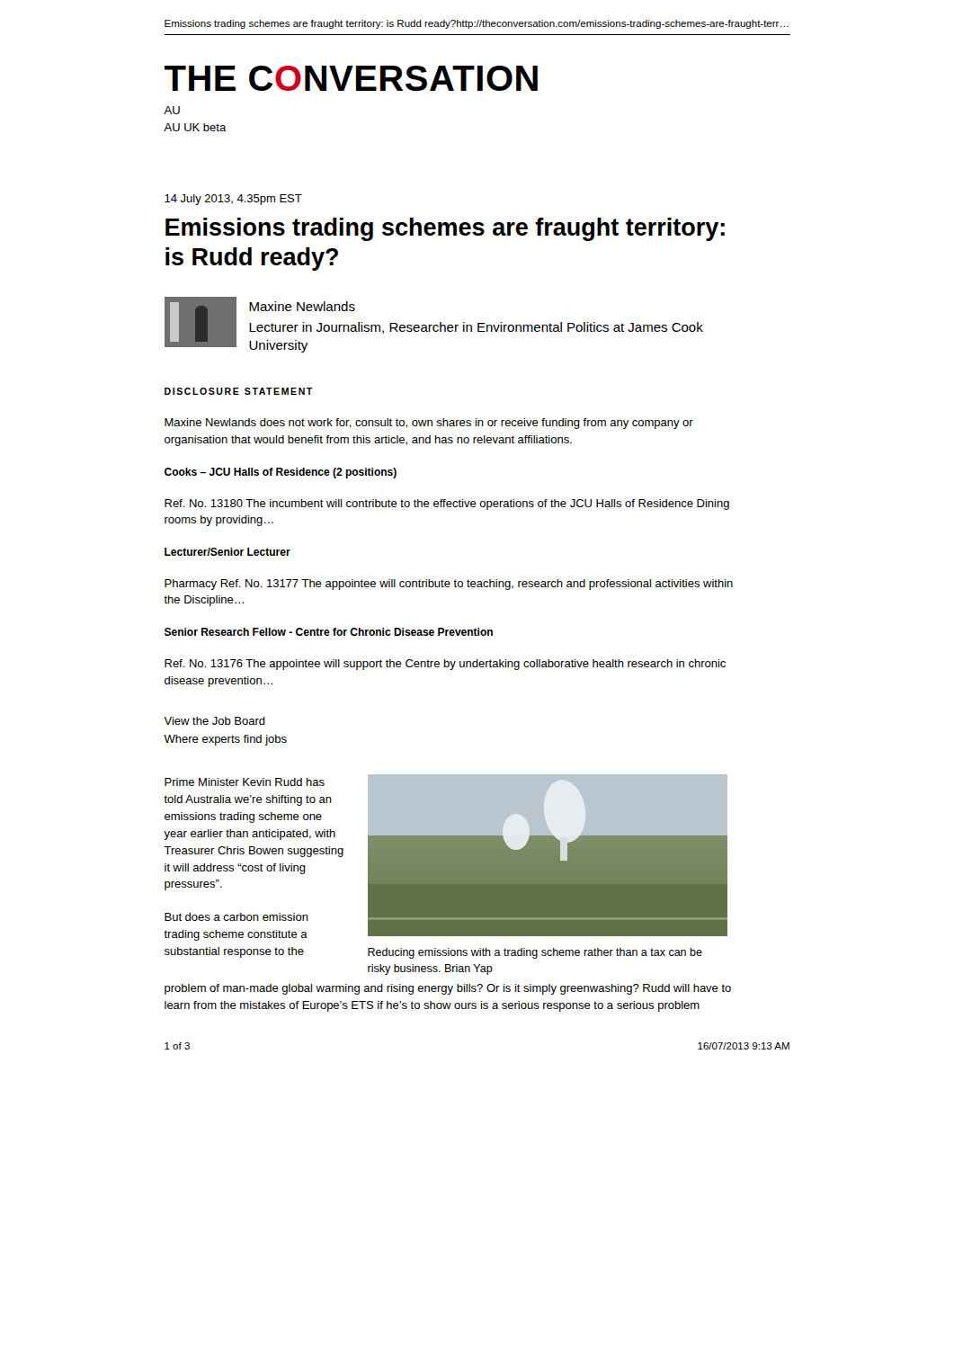Emissions trading schemes are fraught territory: is Rudd ready?
http://theconversation.com/emissions-trading-schemes-are-fraught-terri...
THE CONVERSATION
AU
AU UK beta
14 July 2013, 4.35pm EST
Emissions trading schemes are fraught territory: is Rudd ready?
Maxine Newlands
Lecturer in Journalism, Researcher in Environmental Politics at James Cook University
DISCLOSURE STATEMENT
Maxine Newlands does not work for, consult to, own shares in or receive funding from any company or organisation that would benefit from this article, and has no relevant affiliations.
Cooks – JCU Halls of Residence (2 positions)
Ref. No. 13180 The incumbent will contribute to the effective operations of the JCU Halls of Residence Dining rooms by providing…
Lecturer/Senior Lecturer
Pharmacy Ref. No. 13177 The appointee will contribute to teaching, research and professional activities within the Discipline…
Senior Research Fellow - Centre for Chronic Disease Prevention
Ref. No. 13176 The appointee will support the Centre by undertaking collaborative health research in chronic disease prevention…
View the Job Board
Where experts find jobs
Prime Minister Kevin Rudd has told Australia we’re shifting to an emissions trading scheme one year earlier than anticipated, with Treasurer Chris Bowen suggesting it will address “cost of living pressures”.
But does a carbon emission trading scheme constitute a substantial response to the
Reducing emissions with a trading scheme rather than a tax can be risky business. Brian Yap
problem of man-made global warming and rising energy bills? Or is it simply greenwashing? Rudd will have to learn from the mistakes of Europe’s ETS if he’s to show ours is a serious response to a serious problem
1 of 3
16/07/2013 9:13 AM